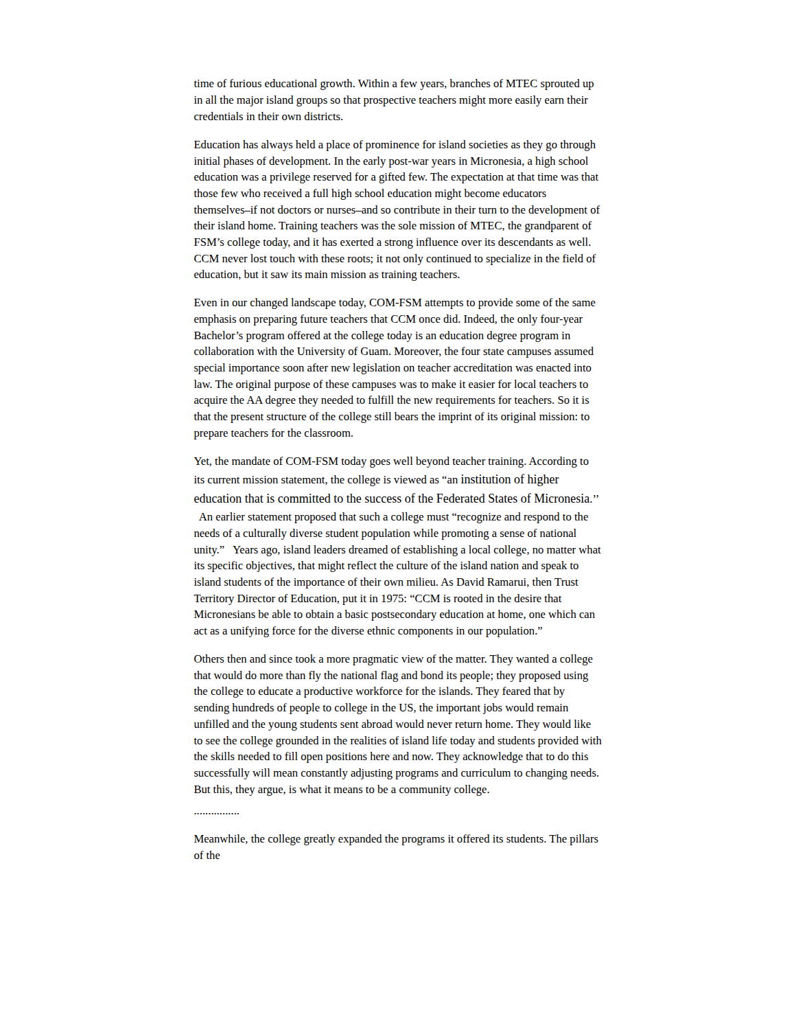time of furious educational growth. Within a few years, branches of MTEC sprouted up in all the major island groups so that prospective teachers might more easily earn their credentials in their own districts.
Education has always held a place of prominence for island societies as they go through initial phases of development. In the early post-war years in Micronesia, a high school education was a privilege reserved for a gifted few. The expectation at that time was that those few who received a full high school education might become educators themselves–if not doctors or nurses–and so contribute in their turn to the development of their island home. Training teachers was the sole mission of MTEC, the grandparent of FSM’s college today, and it has exerted a strong influence over its descendants as well. CCM never lost touch with these roots; it not only continued to specialize in the field of education, but it saw its main mission as training teachers.
Even in our changed landscape today, COM-FSM attempts to provide some of the same emphasis on preparing future teachers that CCM once did. Indeed, the only four-year Bachelor’s program offered at the college today is an education degree program in collaboration with the University of Guam. Moreover, the four state campuses assumed special importance soon after new legislation on teacher accreditation was enacted into law. The original purpose of these campuses was to make it easier for local teachers to acquire the AA degree they needed to fulfill the new requirements for teachers. So it is that the present structure of the college still bears the imprint of its original mission: to prepare teachers for the classroom.
Yet, the mandate of COM-FSM today goes well beyond teacher training. According to its current mission statement, the college is viewed as “an institution of higher education that is committed to the success of the Federated States of Micronesia.’’ An earlier statement proposed that such a college must “recognize and respond to the needs of a culturally diverse student population while promoting a sense of national unity.” Years ago, island leaders dreamed of establishing a local college, no matter what its specific objectives, that might reflect the culture of the island nation and speak to island students of the importance of their own milieu. As David Ramarui, then Trust Territory Director of Education, put it in 1975: “CCM is rooted in the desire that Micronesians be able to obtain a basic postsecondary education at home, one which can act as a unifying force for the diverse ethnic components in our population.”
Others then and since took a more pragmatic view of the matter. They wanted a college that would do more than fly the national flag and bond its people; they proposed using the college to educate a productive workforce for the islands. They feared that by sending hundreds of people to college in the US, the important jobs would remain unfilled and the young students sent abroad would never return home. They would like to see the college grounded in the realities of island life today and students provided with the skills needed to fill open positions here and now. They acknowledge that to do this successfully will mean constantly adjusting programs and curriculum to changing needs. But this, they argue, is what it means to be a community college.
................
Meanwhile, the college greatly expanded the programs it offered its students. The pillars of the